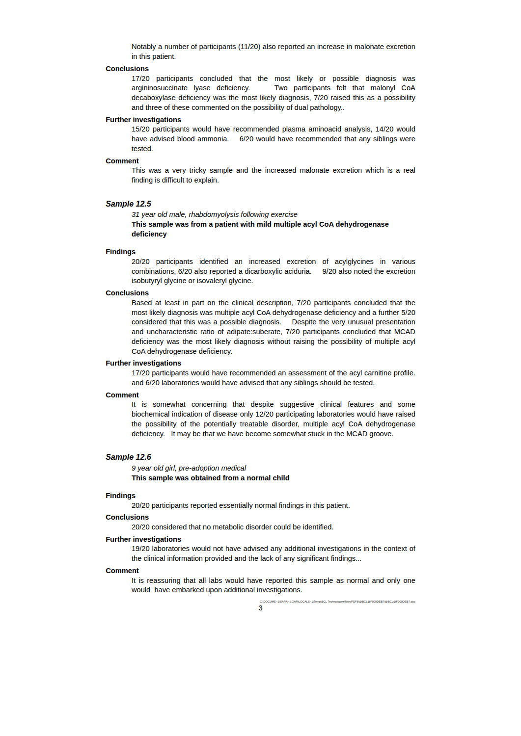Notably a number of participants (11/20) also reported an increase in malonate excretion in this patient.
Conclusions
17/20 participants concluded that the most likely or possible diagnosis was argininosuccinate lyase deficiency. Two participants felt that malonyl CoA decaboxylase deficiency was the most likely diagnosis, 7/20 raised this as a possibility and three of these commented on the possibility of dual pathology..
Further investigations
15/20 participants would have recommended plasma aminoacid analysis, 14/20 would have advised blood ammonia. 6/20 would have recommended that any siblings were tested.
Comment
This was a very tricky sample and the increased malonate excretion which is a real finding is difficult to explain.
Sample 12.5
31 year old male, rhabdomyolysis following exercise
This sample was from a patient with mild multiple acyl CoA dehydrogenase deficiency
Findings
20/20 participants identified an increased excretion of acylglycines in various combinations, 6/20 also reported a dicarboxylic aciduria. 9/20 also noted the excretion isobutyryl glycine or isovaleryl glycine.
Conclusions
Based at least in part on the clinical description, 7/20 participants concluded that the most likely diagnosis was multiple acyl CoA dehydrogenase deficiency and a further 5/20 considered that this was a possible diagnosis. Despite the very unusual presentation and uncharacteristic ratio of adipate:suberate, 7/20 participants concluded that MCAD deficiency was the most likely diagnosis without raising the possibility of multiple acyl CoA dehydrogenase deficiency.
Further investigations
17/20 participants would have recommended an assessment of the acyl carnitine profile. and 6/20 laboratories would have advised that any siblings should be tested.
Comment
It is somewhat concerning that despite suggestive clinical features and some biochemical indication of disease only 12/20 participating laboratories would have raised the possibility of the potentially treatable disorder, multiple acyl CoA dehydrogenase deficiency. It may be that we have become somewhat stuck in the MCAD groove.
Sample 12.6
9 year old girl, pre-adoption medical
This sample was obtained from a normal child
Findings
20/20 participants reported essentially normal findings in this patient.
Conclusions
20/20 considered that no metabolic disorder could be identified.
Further investigations
19/20 laboratories would not have advised any additional investigations in the context of the clinical information provided and the lack of any significant findings...
Comment
It is reassuring that all labs would have reported this sample as normal and only one would have embarked upon additional investigations.
C:\DOCUME~1\SARA~1.GAR\LOCALS~1\Temp\BCL Technologies\NitroPDF6\@BCL@F000DEB7\@BCL@F000DEB7.doc
3